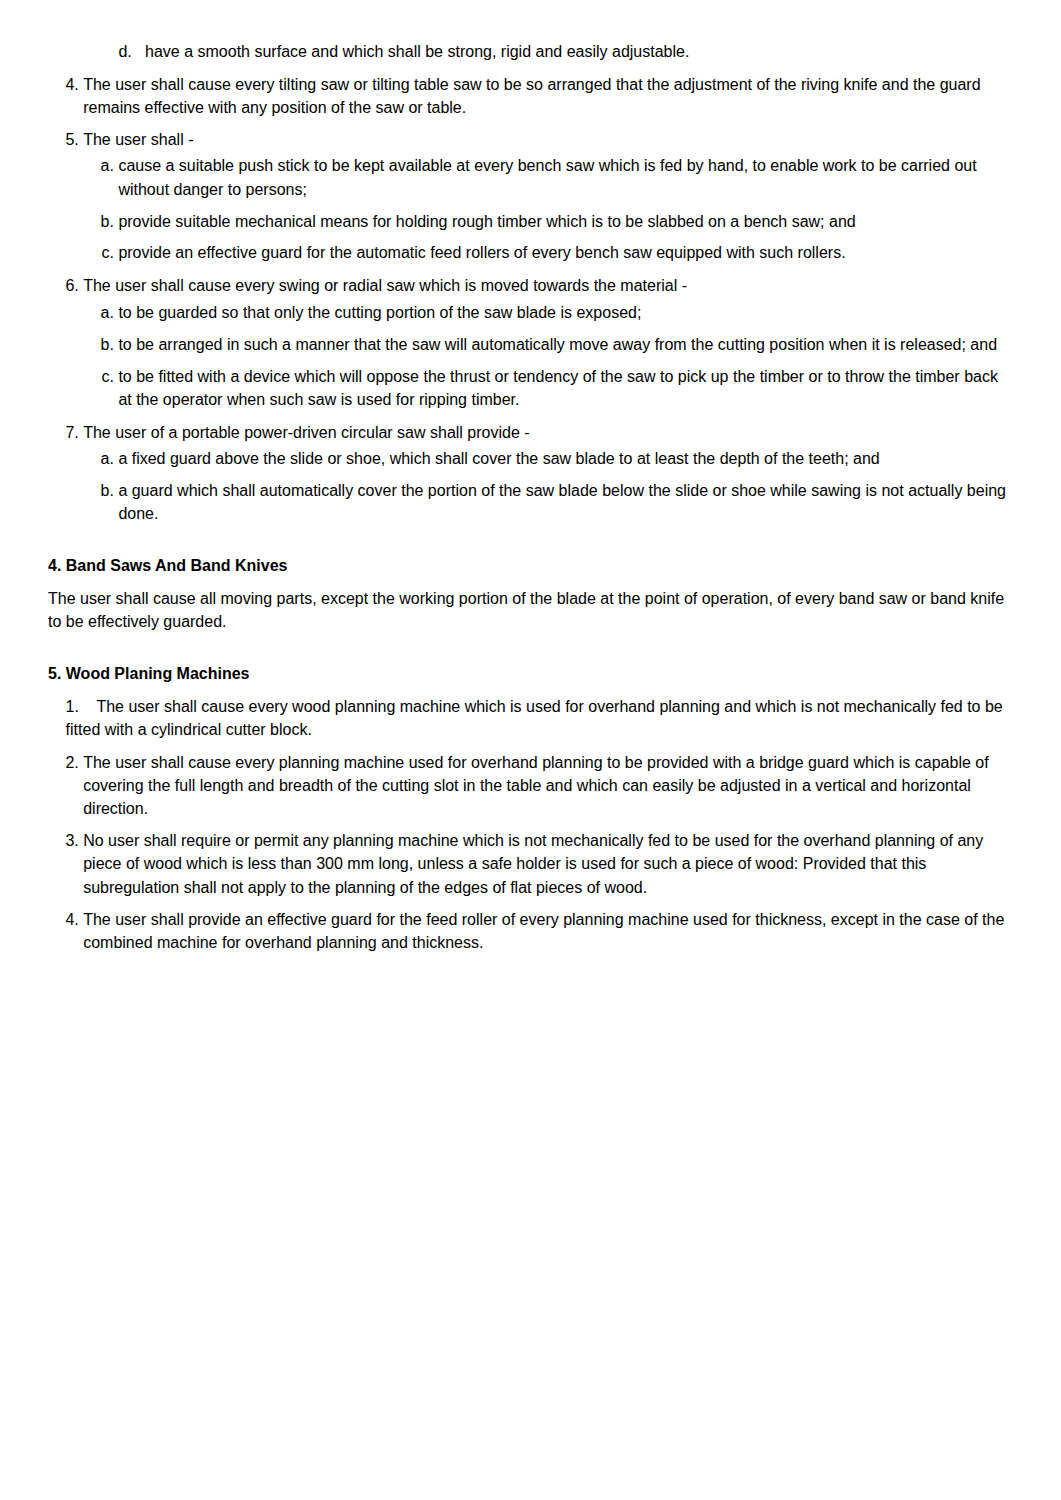d. have a smooth surface and which shall be strong, rigid and easily adjustable.
The user shall cause every tilting saw or tilting table saw to be so arranged that the adjustment of the riving knife and the guard remains effective with any position of the saw or table.
The user shall -
cause a suitable push stick to be kept available at every bench saw which is fed by hand, to enable work to be carried out without danger to persons;
provide suitable mechanical means for holding rough timber which is to be slabbed on a bench saw; and
provide an effective guard for the automatic feed rollers of every bench saw equipped with such rollers.
The user shall cause every swing or radial saw which is moved towards the material -
to be guarded so that only the cutting portion of the saw blade is exposed;
to be arranged in such a manner that the saw will automatically move away from the cutting position when it is released; and
to be fitted with a device which will oppose the thrust or tendency of the saw to pick up the timber or to throw the timber back at the operator when such saw is used for ripping timber.
The user of a portable power-driven circular saw shall provide -
a fixed guard above the slide or shoe, which shall cover the saw blade to at least the depth of the teeth; and
a guard which shall automatically cover the portion of the saw blade below the slide or shoe while sawing is not actually being done.
4. Band Saws And Band Knives
The user shall cause all moving parts, except the working portion of the blade at the point of operation, of every band saw or band knife to be effectively guarded.
5. Wood Planing Machines
1. The user shall cause every wood planning machine which is used for overhand planning and which is not mechanically fed to be fitted with a cylindrical cutter block.
The user shall cause every planning machine used for overhand planning to be provided with a bridge guard which is capable of covering the full length and breadth of the cutting slot in the table and which can easily be adjusted in a vertical and horizontal direction.
No user shall require or permit any planning machine which is not mechanically fed to be used for the overhand planning of any piece of wood which is less than 300 mm long, unless a safe holder is used for such a piece of wood: Provided that this subregulation shall not apply to the planning of the edges of flat pieces of wood.
The user shall provide an effective guard for the feed roller of every planning machine used for thickness, except in the case of the combined machine for overhand planning and thickness.